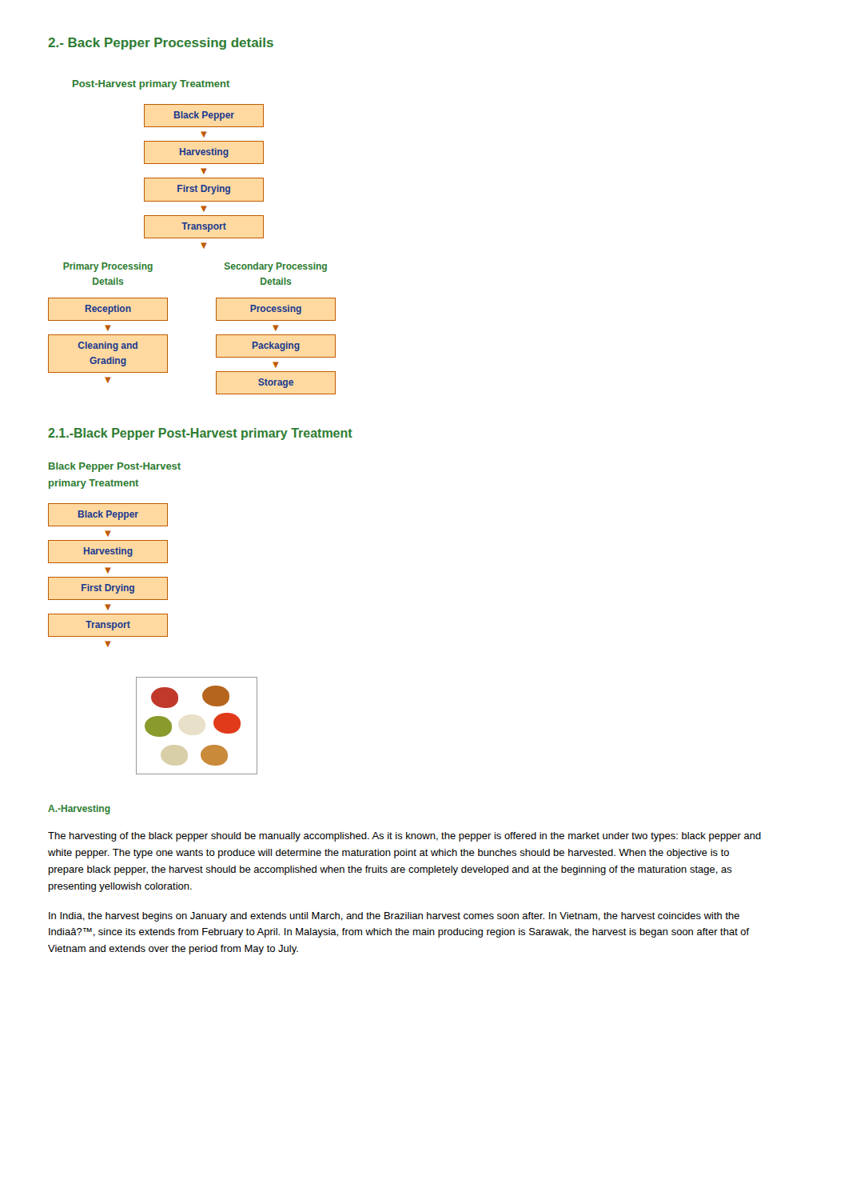2.- Back Pepper Processing details
Post-Harvest primary Treatment
Black Pepper
▼
Harvesting
▼
First Drying
▼
Transport
▼
Primary Processing
Details
Reception
▼
Cleaning and
Grading
▼
Secondary Processing
Details
Processing
▼
Packaging
▼
Storage
2.1.-Black Pepper Post-Harvest primary Treatment
Black Pepper Post-Harvest
primary Treatment
Black Pepper
▼
Harvesting
▼
First Drying
▼
Transport
▼
A.-Harvesting
The harvesting of the black pepper should be manually accomplished. As it is known, the pepper is offered in the market under two types: black pepper and white pepper. The type one wants to produce will determine the maturation point at which the bunches should be harvested. When the objective is to prepare black pepper, the harvest should be accomplished when the fruits are completely developed and at the beginning of the maturation stage, as presenting yellowish coloration.
In India, the harvest begins on January and extends until March, and the Brazilian harvest comes soon after. In Vietnam, the harvest coincides with the Indiaâ?™, since its extends from February to April. In Malaysia, from which the main producing region is Sarawak, the harvest is began soon after that of Vietnam and extends over the period from May to July.